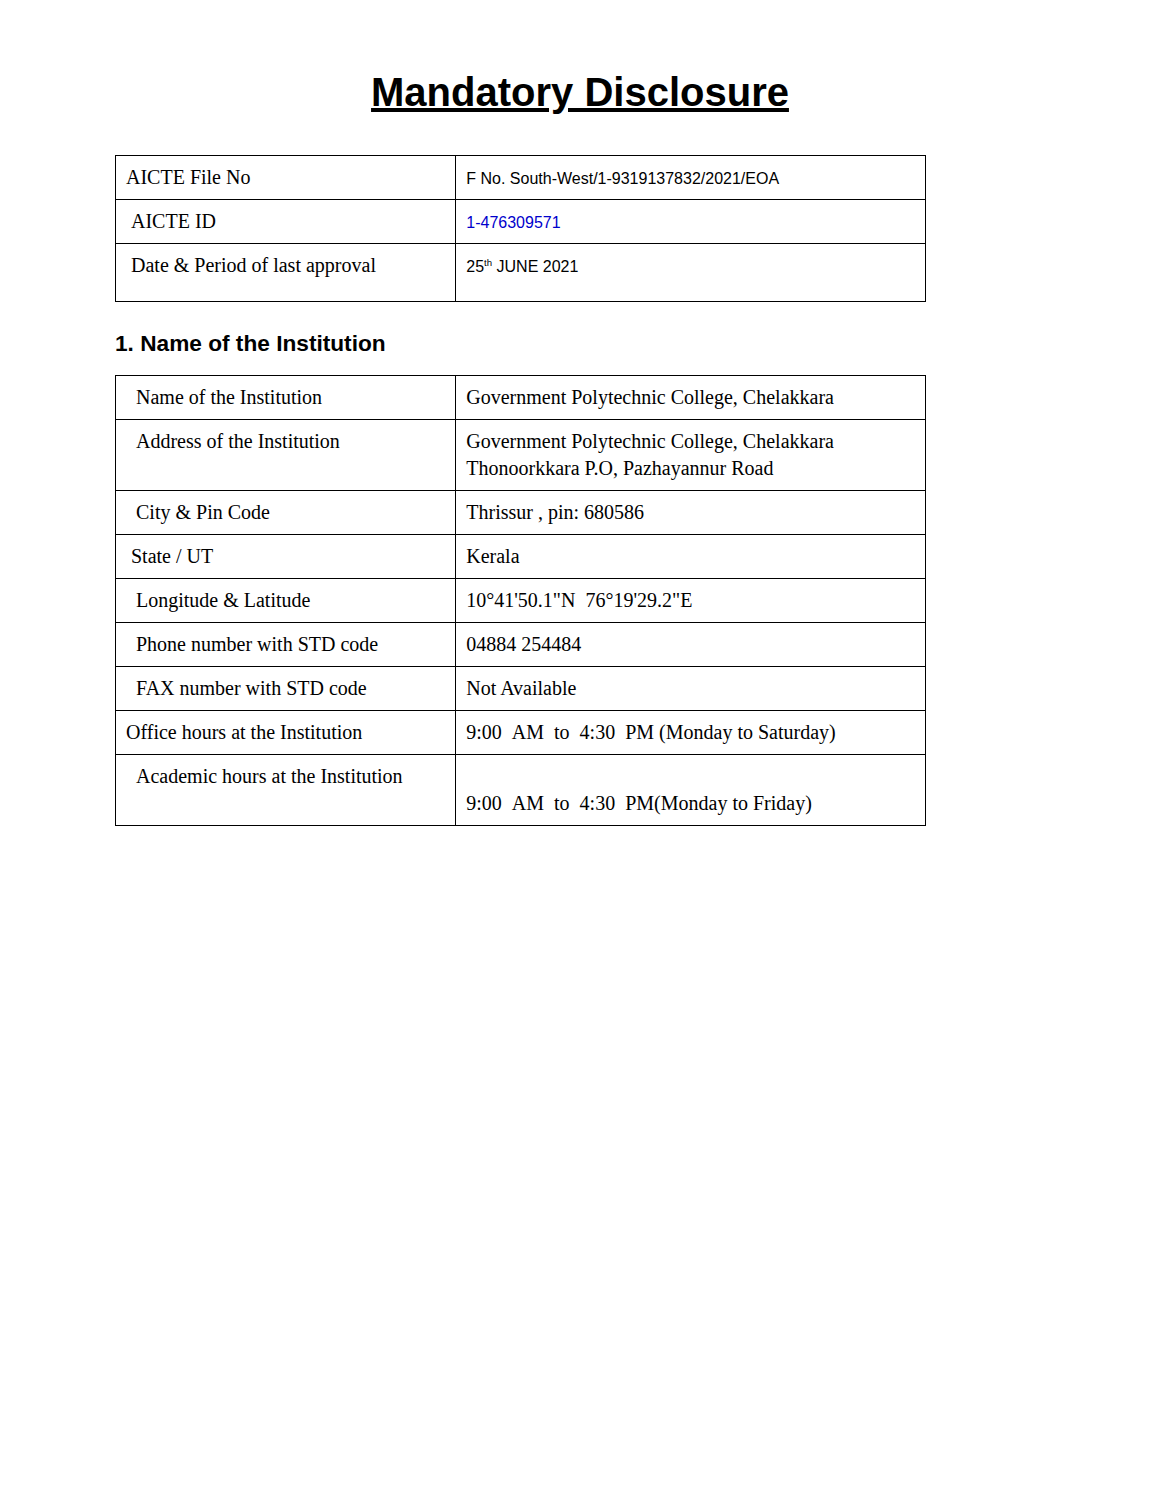Mandatory Disclosure
| AICTE File No | F No. South-West/1-9319137832/2021/EOA |
| AICTE ID | 1-476309571 |
| Date & Period of last approval | 25 th JUNE 2021 |
1. Name of the Institution
| Name of the Institution | Government Polytechnic College, Chelakkara |
| Address of the Institution | Government Polytechnic College, Chelakkara Thonoorkkara P.O, Pazhayannur Road |
| City & Pin Code | Thrissur , pin: 680586 |
| State / UT | Kerala |
| Longitude & Latitude | 10°41'50.1"N 76°19'29.2"E |
| Phone number with STD code | 04884 254484 |
| FAX number with STD code | Not Available |
| Office hours at the Institution | 9:00 AM to 4:30 PM (Monday to Saturday) |
| Academic hours at the Institution | 9:00 AM to 4:30 PM(Monday to Friday) |